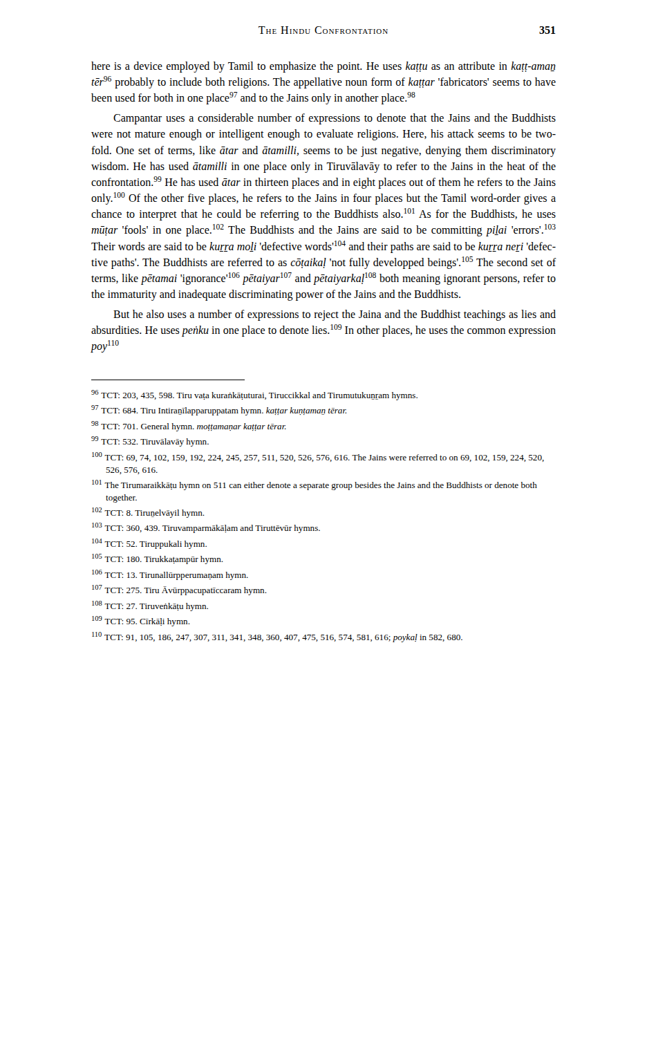The Hindu Confrontation 351
here is a device employed by Tamil to emphasize the point. He uses kaṭṭu as an attribute in kaṭṭ-amaṉ tēr96 probably to include both religions. The appellative noun form of kaṭṭar 'fabricators' seems to have been used for both in one place97 and to the Jains only in another place.98
Campantar uses a considerable number of expressions to denote that the Jains and the Buddhists were not mature enough or intelligent enough to evaluate religions. Here, his attack seems to be two-fold. One set of terms, like ātar and ātamilli, seems to be just negative, denying them discriminatory wisdom. He has used ātamilli in one place only in Tiruvālavāy to refer to the Jains in the heat of the confrontation.99 He has used ātar in thirteen places and in eight places out of them he refers to the Jains only.100 Of the other five places, he refers to the Jains in four places but the Tamil word-order gives a chance to interpret that he could be referring to the Buddhists also.101 As for the Buddhists, he uses mūṭar 'fools' in one place.102 The Buddhists and the Jains are said to be committing piḻai 'errors'.103 Their words are said to be kuṟṟa moḻi 'defective words'104 and their paths are said to be kuṟṟa neṟi 'defective paths'. The Buddhists are referred to as cōṭaikaḷ 'not fully developped beings'.105 The second set of terms, like pētamai 'ignorance'106 pētaiyar107 and pētaiyarkaḷ108 both meaning ignorant persons, refer to the immaturity and inadequate discriminating power of the Jains and the Buddhists.
But he also uses a number of expressions to reject the Jaina and the Buddhist teachings as lies and absurdities. He uses peṅku in one place to denote lies.109 In other places, he uses the common expression poy110
96 TCT: 203, 435, 598. Tiru vaṭa kuraṅkāṭuturai, Tiruccikkal and Tirumutukuṉṟam hymns.
97 TCT: 684. Tiru Intiraṉīlapparuppatam hymn. kaṭṭar kuṇṭamaṉ tērar.
98 TCT: 701. General hymn. moṭṭamaṇar kaṭṭar tērar.
99 TCT: 532. Tiruvālavāy hymn.
100 TCT: 69, 74, 102, 159, 192, 224, 245, 257, 511, 520, 526, 576, 616. The Jains were referred to on 69, 102, 159, 224, 520, 526, 576, 616.
101 The Tirumaraikkāṭu hymn on 511 can either denote a separate group besides the Jains and the Buddhists or denote both together.
102 TCT: 8. Tiruṉelvāyil hymn.
103 TCT: 360, 439. Tiruvamparmākāḷam and Tiruttēvūr hymns.
104 TCT: 52. Tiruppukali hymn.
105 TCT: 180. Tirukkaṭampūr hymn.
106 TCT: 13. Tirunallūrpperumaṇam hymn.
107 TCT: 275. Tiru Āvūrppacupatīccaram hymn.
108 TCT: 27. Tiruveṅkāṭu hymn.
109 TCT: 95. Cīrkāḷi hymn.
110 TCT: 91, 105, 186, 247, 307, 311, 341, 348, 360, 407, 475, 516, 574, 581, 616; poykaḷ in 582, 680.